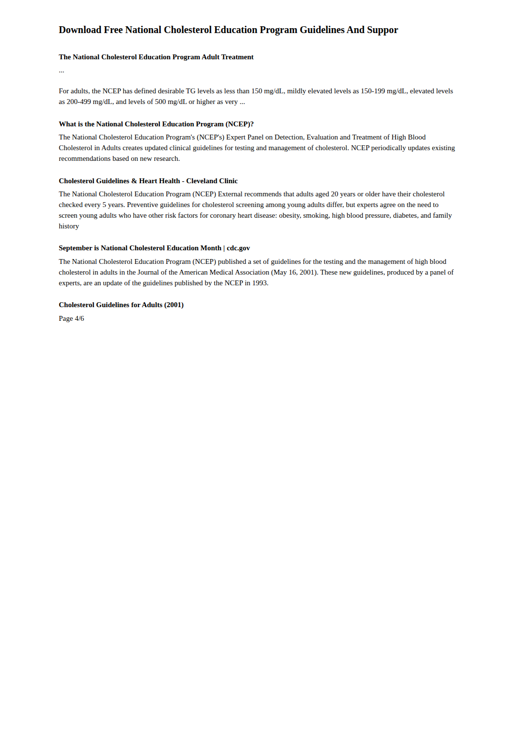Download Free National Cholesterol Education Program Guidelines And Suppor
The National Cholesterol Education Program Adult Treatment
...
For adults, the NCEP has defined desirable TG levels as less than 150 mg/dL, mildly elevated levels as 150-199 mg/dL, elevated levels as 200-499 mg/dL, and levels of 500 mg/dL or higher as very ...
What is the National Cholesterol Education Program (NCEP)?
The National Cholesterol Education Program's (NCEP's) Expert Panel on Detection, Evaluation and Treatment of High Blood Cholesterol in Adults creates updated clinical guidelines for testing and management of cholesterol. NCEP periodically updates existing recommendations based on new research.
Cholesterol Guidelines & Heart Health - Cleveland Clinic
The National Cholesterol Education Program (NCEP) External recommends that adults aged 20 years or older have their cholesterol checked every 5 years. Preventive guidelines for cholesterol screening among young adults differ, but experts agree on the need to screen young adults who have other risk factors for coronary heart disease: obesity, smoking, high blood pressure, diabetes, and family history
September is National Cholesterol Education Month | cdc.gov
The National Cholesterol Education Program (NCEP) published a set of guidelines for the testing and the management of high blood cholesterol in adults in the Journal of the American Medical Association (May 16, 2001). These new guidelines, produced by a panel of experts, are an update of the guidelines published by the NCEP in 1993.
Cholesterol Guidelines for Adults (2001)
Page 4/6